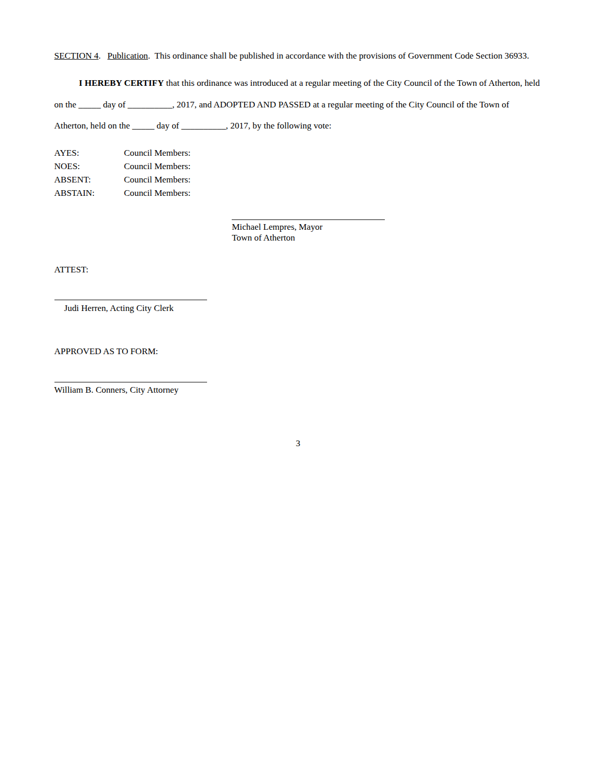SECTION 4. Publication. This ordinance shall be published in accordance with the provisions of Government Code Section 36933.
I HEREBY CERTIFY that this ordinance was introduced at a regular meeting of the City Council of the Town of Atherton, held on the _____ day of __________, 2017, and ADOPTED AND PASSED at a regular meeting of the City Council of the Town of Atherton, held on the _____ day of __________, 2017, by the following vote:
| AYES: | Council Members: |
| NOES: | Council Members: |
| ABSENT: | Council Members: |
| ABSTAIN: | Council Members: |
Michael Lempres, Mayor
Town of Atherton
ATTEST:
Judi Herren, Acting City Clerk
APPROVED AS TO FORM:
William B. Conners, City Attorney
3